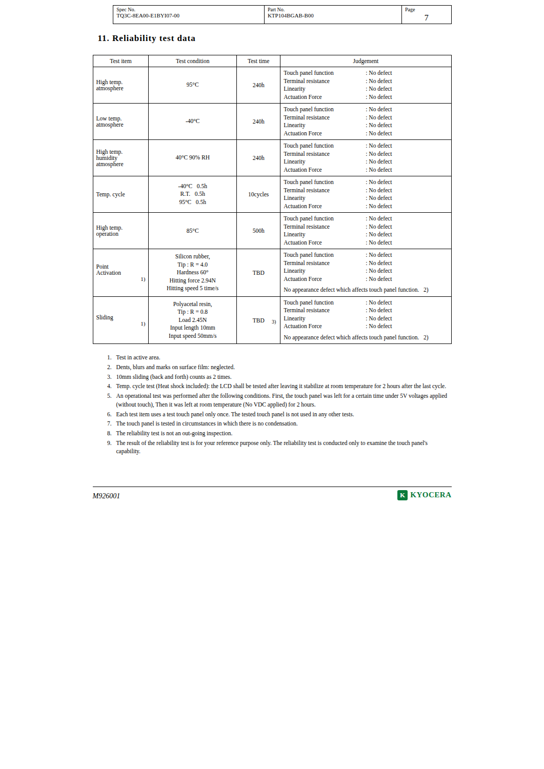| | Spec No. TQ3C-8EA00-E1BYI07-00 | Part No. KTP104BGAB-B00 | Page 7 |
11. Reliability test data
| Test item | Test condition | Test time | Judgement |
| --- | --- | --- | --- |
| High temp. atmosphere | 95°C | 240h | Touch panel function : No defect Terminal resistance : No defect Linearity : No defect Actuation Force : No defect |
| Low temp. atmosphere | -40°C | 240h | Touch panel function : No defect Terminal resistance : No defect Linearity : No defect Actuation Force : No defect |
| High temp. humidity atmosphere | 40°C 90% RH | 240h | Touch panel function : No defect Terminal resistance : No defect Linearity : No defect Actuation Force : No defect |
| Temp. cycle | -40°C 0.5h R.T. 0.5h 95°C 0.5h | 10cycles | Touch panel function : No defect Terminal resistance : No defect Linearity : No defect Actuation Force : No defect |
| High temp. operation | 85°C | 500h | Touch panel function : No defect Terminal resistance : No defect Linearity : No defect Actuation Force : No defect |
| Point Activation 1) | Silicon rubber, Tip : R = 4.0 Hardness 60° Hitting force 2.94N Hitting speed 5 time/s | TBD | Touch panel function : No defect Terminal resistance : No defect Linearity : No defect Actuation Force : No defect No appearance defect which affects touch panel function. 2) |
| Sliding 1) | Polyacetal resin, Tip : R = 0.8 Load 2.45N Input length 10mm Input speed 50mm/s | TBD 3) | Touch panel function : No defect Terminal resistance : No defect Linearity : No defect Actuation Force : No defect No appearance defect which affects touch panel function. 2) |
Test in active area.
Dents, blurs and marks on surface film: neglected.
10mm sliding (back and forth) counts as 2 times.
Temp. cycle test (Heat shock included): the LCD shall be tested after leaving it stabilize at room temperature for 2 hours after the last cycle.
An operational test was performed after the following conditions. First, the touch panel was left for a certain time under 5V voltages applied (without touch), Then it was left at room temperature (No VDC applied) for 2 hours.
Each test item uses a test touch panel only once. The tested touch panel is not used in any other tests.
The touch panel is tested in circumstances in which there is no condensation.
The reliability test is not an out-going inspection.
The result of the reliability test is for your reference purpose only. The reliability test is conducted only to examine the touch panel's capability.
M926001
KKYOCERA